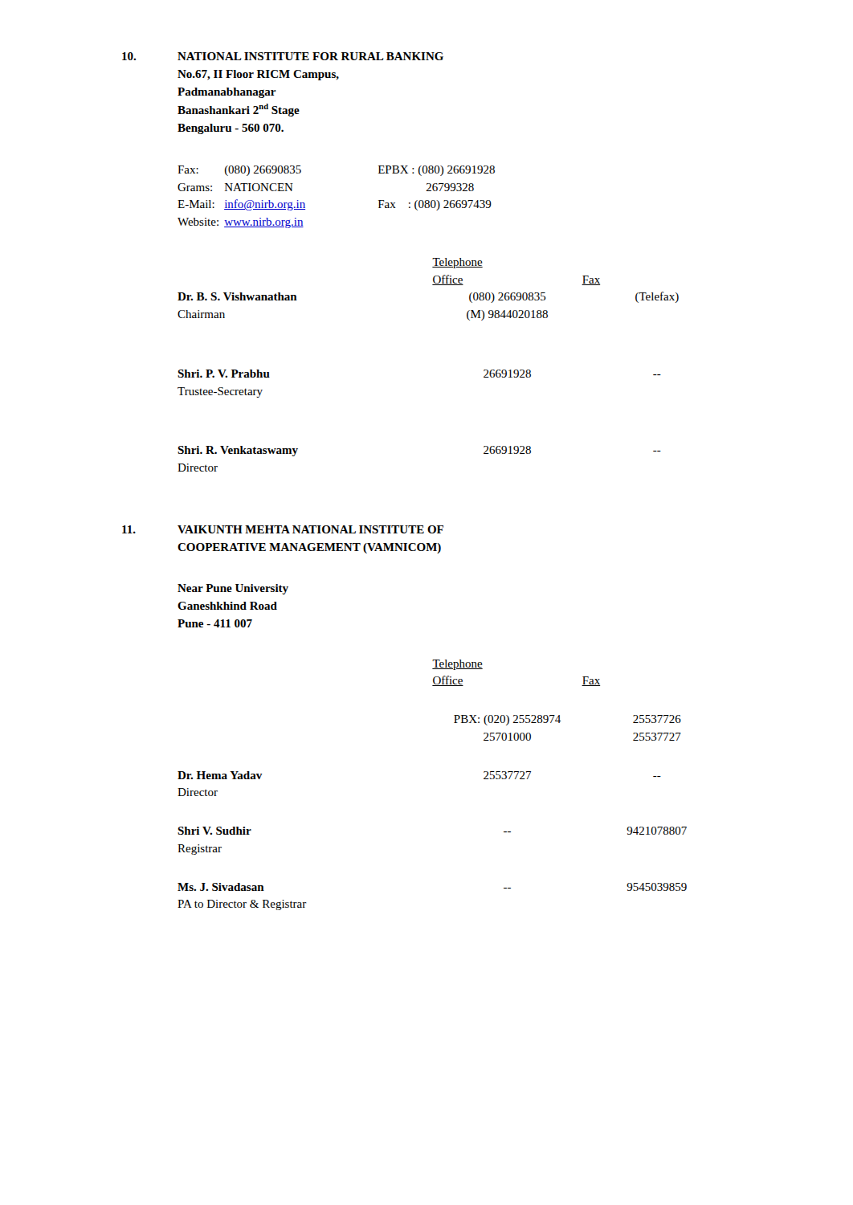10.
NATIONAL INSTITUTE FOR RURAL BANKING No.67, II Floor RICM Campus, Padmanabhanagar Banashankari 2nd Stage Bengaluru - 560 070.
| Fax: | (080) 26690835 | EPBX : (080) 26691928 |
| Grams: | NATIONCEN | 26799328 |
| E-Mail: | info@nirb.org.in | Fax : (080) 26697439 |
| Website: | www.nirb.org.in | |
| | Telephone |
| | Office | Fax |
| Dr. B. S. Vishwanathan | (080) 26690835 | (Telefax) |
| Chairman | (M) 9844020188 | |
| Shri. P. V. Prabhu | 26691928 | -- |
| Trustee-Secretary | | |
| Shri. R. Venkataswamy | 26691928 | -- |
| Director | | |
11.
VAIKUNTH MEHTA NATIONAL INSTITUTE OF COOPERATIVE MANAGEMENT (VAMNICOM)
Near Pune University Ganeshkhind Road Pune - 411 007
| | Telephone |
| | Office | Fax |
| | PBX: (020) 25528974 | 25537726 |
| | 25701000 | 25537727 |
| Dr. Hema Yadav | 25537727 | -- |
| Director | | |
| Shri V. Sudhir | -- | 9421078807 |
| Registrar | | |
| Ms. J. Sivadasan | -- | 9545039859 |
| PA to Director & Registrar | | |